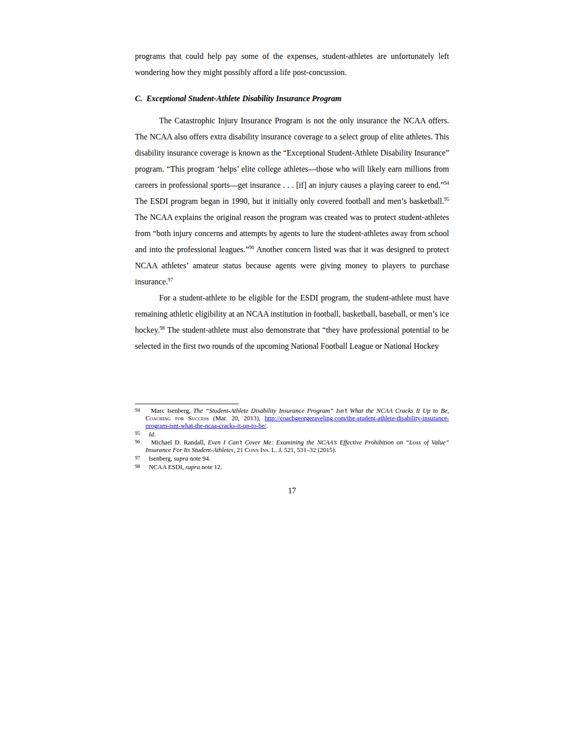programs that could help pay some of the expenses, student-athletes are unfortunately left wondering how they might possibly afford a life post-concussion.
C. Exceptional Student-Athlete Disability Insurance Program
The Catastrophic Injury Insurance Program is not the only insurance the NCAA offers. The NCAA also offers extra disability insurance coverage to a select group of elite athletes. This disability insurance coverage is known as the “Exceptional Student-Athlete Disability Insurance” program. “This program ‘helps’ elite college athletes—those who will likely earn millions from careers in professional sports—get insurance . . . [if] an injury causes a playing career to end.”94 The ESDI program began in 1990, but it initially only covered football and men’s basketball.95 The NCAA explains the original reason the program was created was to protect student-athletes from “both injury concerns and attempts by agents to lure the student-athletes away from school and into the professional leagues.”96 Another concern listed was that it was designed to protect NCAA athletes’ amateur status because agents were giving money to players to purchase insurance.97
For a student-athlete to be eligible for the ESDI program, the student-athlete must have remaining athletic eligibility at an NCAA institution in football, basketball, baseball, or men’s ice hockey.98 The student-athlete must also demonstrate that “they have professional potential to be selected in the first two rounds of the upcoming National Football League or National Hockey
94 Marc Isenberg, The “Student-Athlete Disability Insurance Program” Isn’t What the NCAA Cracks It Up to Be, Coaching for Success (Mar. 20, 2013), http://coachgeorgeraveling.com/the-student-athlete-disability-insurance-program-isnt-what-the-ncaa-cracks-it-up-to-be/.
95 Id.
96 Michael D. Randall, Even I Can’t Cover Me: Examining the NCAA’s Effective Prohibition on “Loss of Value” Insurance For Its Student-Athletes, 21 Conn Ins. L. J. 521, 531–32 (2015).
97 Isenberg, supra note 94.
98 NCAA ESDI, supra note 12.
17